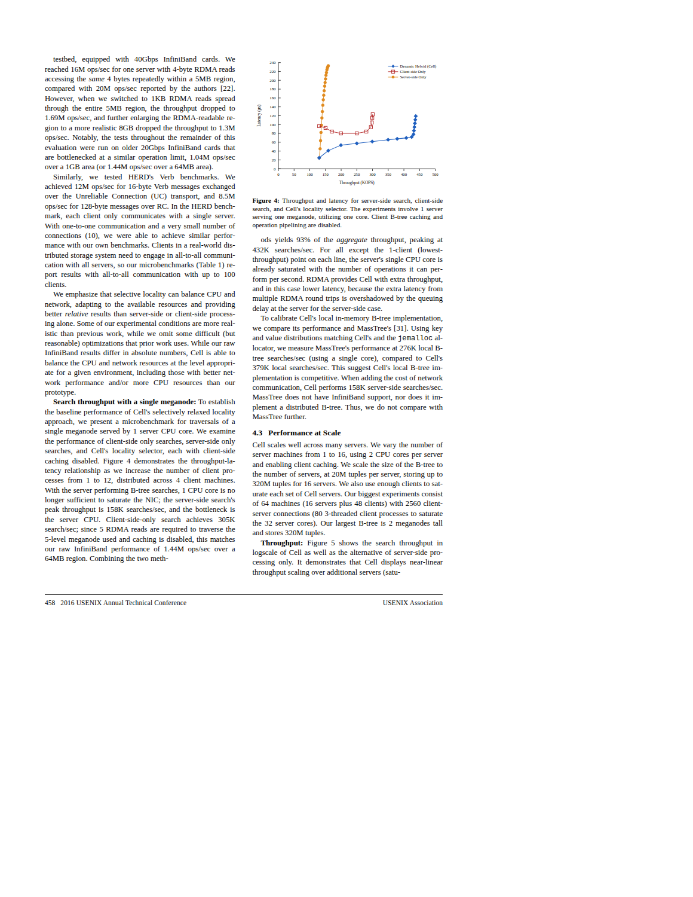testbed, equipped with 40Gbps InfiniBand cards. We reached 16M ops/sec for one server with 4-byte RDMA reads accessing the same 4 bytes repeatedly within a 5MB region, compared with 20M ops/sec reported by the authors [22]. However, when we switched to 1KB RDMA reads spread through the entire 5MB region, the throughput dropped to 1.69M ops/sec, and further enlarging the RDMA-readable region to a more realistic 8GB dropped the throughput to 1.3M ops/sec. Notably, the tests throughout the remainder of this evaluation were run on older 20Gbps InfiniBand cards that are bottlenecked at a similar operation limit, 1.04M ops/sec over a 1GB area (or 1.44M ops/sec over a 64MB area).
Similarly, we tested HERD's Verb benchmarks. We achieved 12M ops/sec for 16-byte Verb messages exchanged over the Unreliable Connection (UC) transport, and 8.5M ops/sec for 128-byte messages over RC. In the HERD benchmark, each client only communicates with a single server. With one-to-one communication and a very small number of connections (10), we were able to achieve similar performance with our own benchmarks. Clients in a real-world distributed storage system need to engage in all-to-all communication with all servers, so our microbenchmarks (Table 1) report results with all-to-all communication with up to 100 clients.
We emphasize that selective locality can balance CPU and network, adapting to the available resources and providing better relative results than server-side or client-side processing alone. Some of our experimental conditions are more realistic than previous work, while we omit some difficult (but reasonable) optimizations that prior work uses. While our raw InfiniBand results differ in absolute numbers, Cell is able to balance the CPU and network resources at the level appropriate for a given environment, including those with better network performance and/or more CPU resources than our prototype.
Search throughput with a single meganode: To establish the baseline performance of Cell's selectively relaxed locality approach, we present a microbenchmark for traversals of a single meganode served by 1 server CPU core. We examine the performance of client-side only searches, server-side only searches, and Cell's locality selector, each with client-side caching disabled. Figure 4 demonstrates the throughput-latency relationship as we increase the number of client processes from 1 to 12, distributed across 4 client machines. With the server performing B-tree searches, 1 CPU core is no longer sufficient to saturate the NIC; the server-side search's peak throughput is 158K searches/sec, and the bottleneck is the server CPU. Client-side-only search achieves 305K search/sec; since 5 RDMA reads are required to traverse the 5-level meganode used and caching is disabled, this matches our raw InfiniBand performance of 1.44M ops/sec over a 64MB region. Combining the two meth-
0 20 40 60 80 100 120 140 160 180 200 220 240 0 50 100 150 200 250 300 350 400 450 500 Throughput (KOPS) Latency (µs) Dynamic Hybrid (Cell) Client-side Only Server-side Only
Figure 4: Throughput and latency for server-side search, client-side search, and Cell's locality selector. The experiments involve 1 server serving one meganode, utilizing one core. Client B-tree caching and operation pipelining are disabled.
ods yields 93% of the aggregate throughput, peaking at 432K searches/sec. For all except the 1-client (lowest-throughput) point on each line, the server's single CPU core is already saturated with the number of operations it can perform per second. RDMA provides Cell with extra throughput, and in this case lower latency, because the extra latency from multiple RDMA round trips is overshadowed by the queuing delay at the server for the server-side case.
To calibrate Cell's local in-memory B-tree implementation, we compare its performance and MassTree's [31]. Using key and value distributions matching Cell's and the jemalloc allocator, we measure MassTree's performance at 276K local B-tree searches/sec (using a single core), compared to Cell's 379K local searches/sec. This suggest Cell's local B-tree implementation is competitive. When adding the cost of network communication, Cell performs 158K server-side searches/sec. MassTree does not have InfiniBand support, nor does it implement a distributed B-tree. Thus, we do not compare with MassTree further.
4.3 Performance at Scale
Cell scales well across many servers. We vary the number of server machines from 1 to 16, using 2 CPU cores per server and enabling client caching. We scale the size of the B-tree to the number of servers, at 20M tuples per server, storing up to 320M tuples for 16 servers. We also use enough clients to saturate each set of Cell servers. Our biggest experiments consist of 64 machines (16 servers plus 48 clients) with 2560 client-server connections (80 3-threaded client processes to saturate the 32 server cores). Our largest B-tree is 2 meganodes tall and stores 320M tuples.
Throughput: Figure 5 shows the search throughput in logscale of Cell as well as the alternative of server-side processing only. It demonstrates that Cell displays near-linear throughput scaling over additional servers (satu-
458 2016 USENIX Annual Technical Conference
USENIX Association